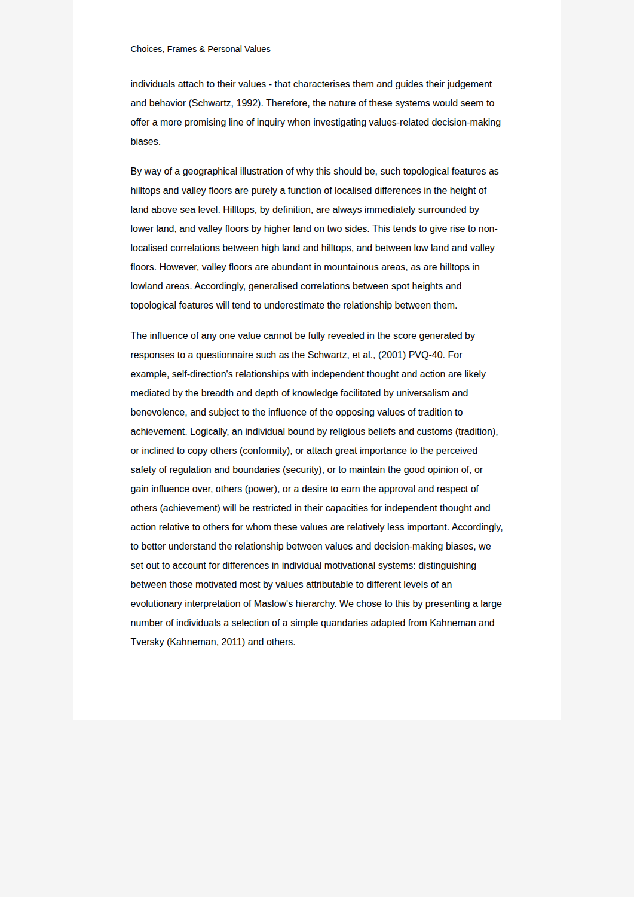Choices, Frames & Personal Values
individuals attach to their values - that characterises them and guides their judgement and behavior (Schwartz, 1992). Therefore, the nature of these systems would seem to offer a more promising line of inquiry when investigating values-related decision-making biases.
By way of a geographical illustration of why this should be, such topological features as hilltops and valley floors are purely a function of localised differences in the height of land above sea level. Hilltops, by definition, are always immediately surrounded by lower land, and valley floors by higher land on two sides. This tends to give rise to non-localised correlations between high land and hilltops, and between low land and valley floors. However, valley floors are abundant in mountainous areas, as are hilltops in lowland areas. Accordingly, generalised correlations between spot heights and topological features will tend to underestimate the relationship between them.
The influence of any one value cannot be fully revealed in the score generated by responses to a questionnaire such as the Schwartz, et al., (2001) PVQ-40. For example, self-direction's relationships with independent thought and action are likely mediated by the breadth and depth of knowledge facilitated by universalism and benevolence, and subject to the influence of the opposing values of tradition to achievement. Logically, an individual bound by religious beliefs and customs (tradition), or inclined to copy others (conformity), or attach great importance to the perceived safety of regulation and boundaries (security), or to maintain the good opinion of, or gain influence over, others (power), or a desire to earn the approval and respect of others (achievement) will be restricted in their capacities for independent thought and action relative to others for whom these values are relatively less important. Accordingly, to better understand the relationship between values and decision-making biases, we set out to account for differences in individual motivational systems: distinguishing between those motivated most by values attributable to different levels of an evolutionary interpretation of Maslow's hierarchy. We chose to this by presenting a large number of individuals a selection of a simple quandaries adapted from Kahneman and Tversky (Kahneman, 2011) and others.